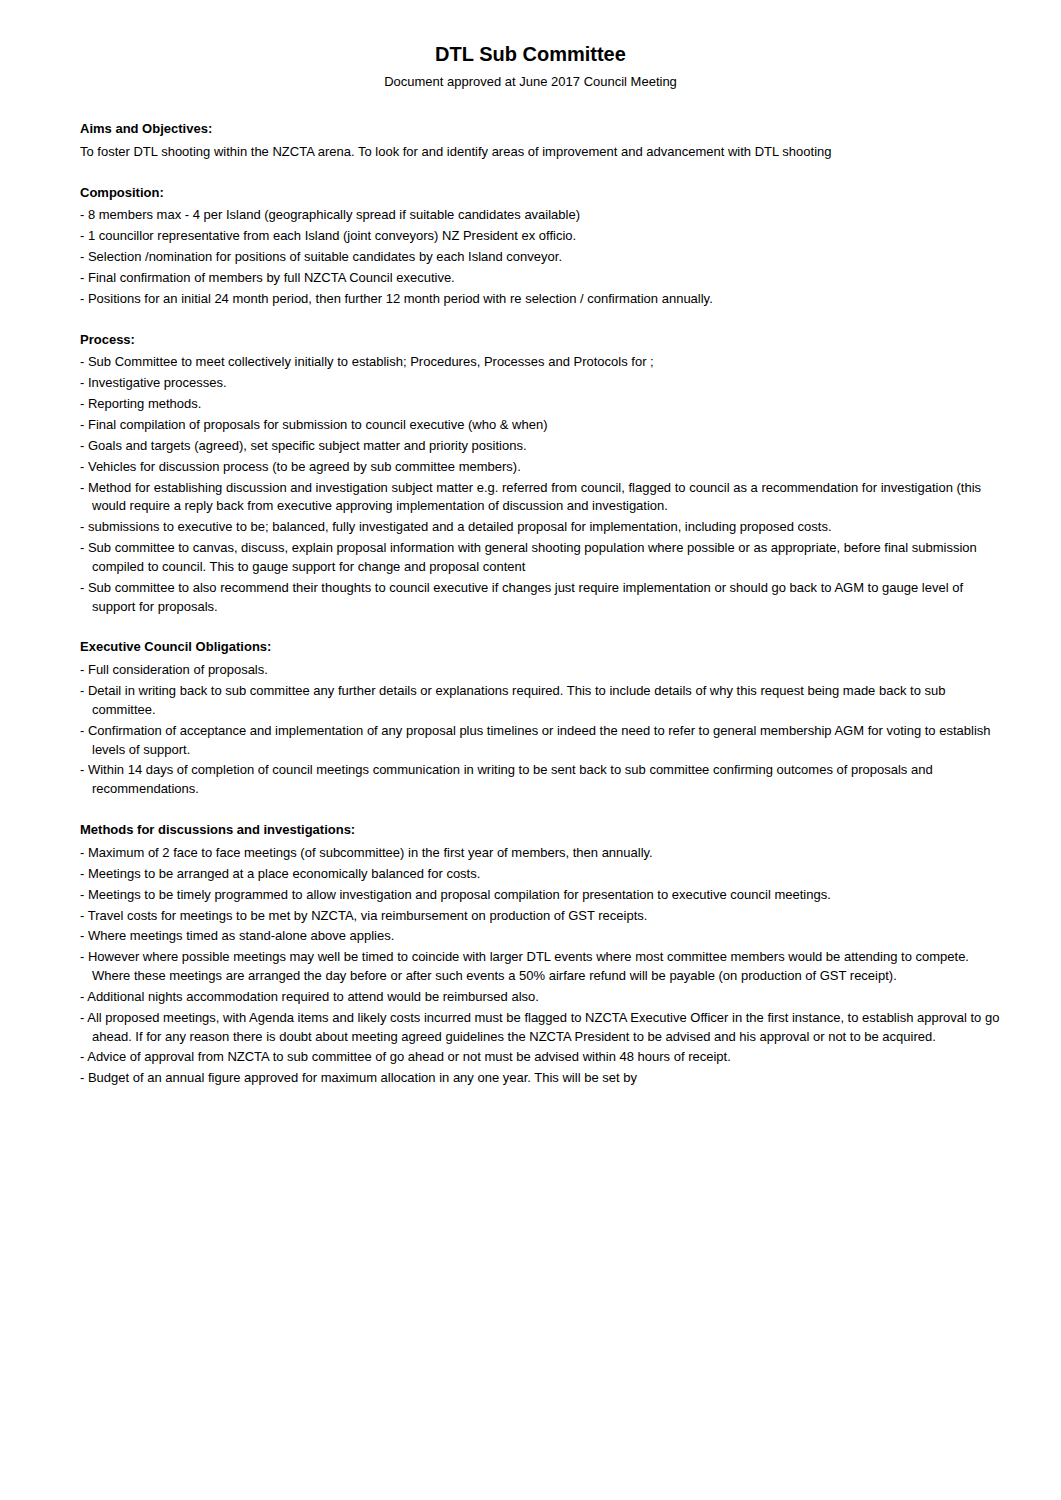DTL Sub Committee
Document approved at June 2017 Council Meeting
Aims and Objectives:
To foster DTL shooting within the NZCTA arena. To look for and identify areas of improvement and advancement with DTL shooting
Composition:
- 8 members max - 4 per Island (geographically spread if suitable candidates available)
- 1 councillor representative from each Island (joint conveyors) NZ President ex officio.
- Selection /nomination for positions of suitable candidates by each Island conveyor.
- Final confirmation of members by full NZCTA Council executive.
- Positions for an initial 24 month period, then further 12 month period with re selection / confirmation annually.
Process:
- Sub Committee to meet collectively initially to establish; Procedures, Processes and Protocols for ;
- Investigative processes.
- Reporting methods.
- Final compilation of proposals for submission to council executive (who & when)
- Goals and targets (agreed), set specific subject matter and priority positions.
- Vehicles for discussion process (to be agreed by sub committee members).
- Method for establishing discussion and investigation subject matter e.g. referred from council, flagged to council as a recommendation for investigation (this would require a reply back from executive approving implementation of discussion and investigation.
- submissions to executive to be; balanced, fully investigated and a detailed proposal for implementation, including proposed costs.
- Sub committee to canvas, discuss, explain proposal information with general shooting population where possible or as appropriate, before final submission compiled to council. This to gauge support for change and proposal content
- Sub committee to also recommend their thoughts to council executive if changes just require implementation or should go back to AGM to gauge level of support for proposals.
Executive Council Obligations:
- Full consideration of proposals.
- Detail in writing back to sub committee any further details or explanations required. This to include details of why this request being made back to sub committee.
- Confirmation of acceptance and implementation of any proposal plus timelines or indeed the need to refer to general membership AGM for voting to establish levels of support.
- Within 14 days of completion of council meetings communication in writing to be sent back to sub committee confirming outcomes of proposals and recommendations.
Methods for discussions and investigations:
- Maximum of 2 face to face meetings (of subcommittee) in the first year of members, then annually.
- Meetings to be arranged at a place economically balanced for costs.
- Meetings to be timely programmed to allow investigation and proposal compilation for presentation to executive council meetings.
- Travel costs for meetings to be met by NZCTA, via reimbursement on production of GST receipts.
- Where meetings timed as stand-alone above applies.
- However where possible meetings may well be timed to coincide with larger DTL events where most committee members would be attending to compete. Where these meetings are arranged the day before or after such events a 50% airfare refund will be payable (on production of GST receipt).
- Additional nights accommodation required to attend would be reimbursed also.
- All proposed meetings, with Agenda items and likely costs incurred must be flagged to NZCTA Executive Officer in the first instance, to establish approval to go ahead. If for any reason there is doubt about meeting agreed guidelines the NZCTA President to be advised and his approval or not to be acquired.
- Advice of approval from NZCTA to sub committee of go ahead or not must be advised within 48 hours of receipt.
- Budget of an annual figure approved for maximum allocation in any one year. This will be set by